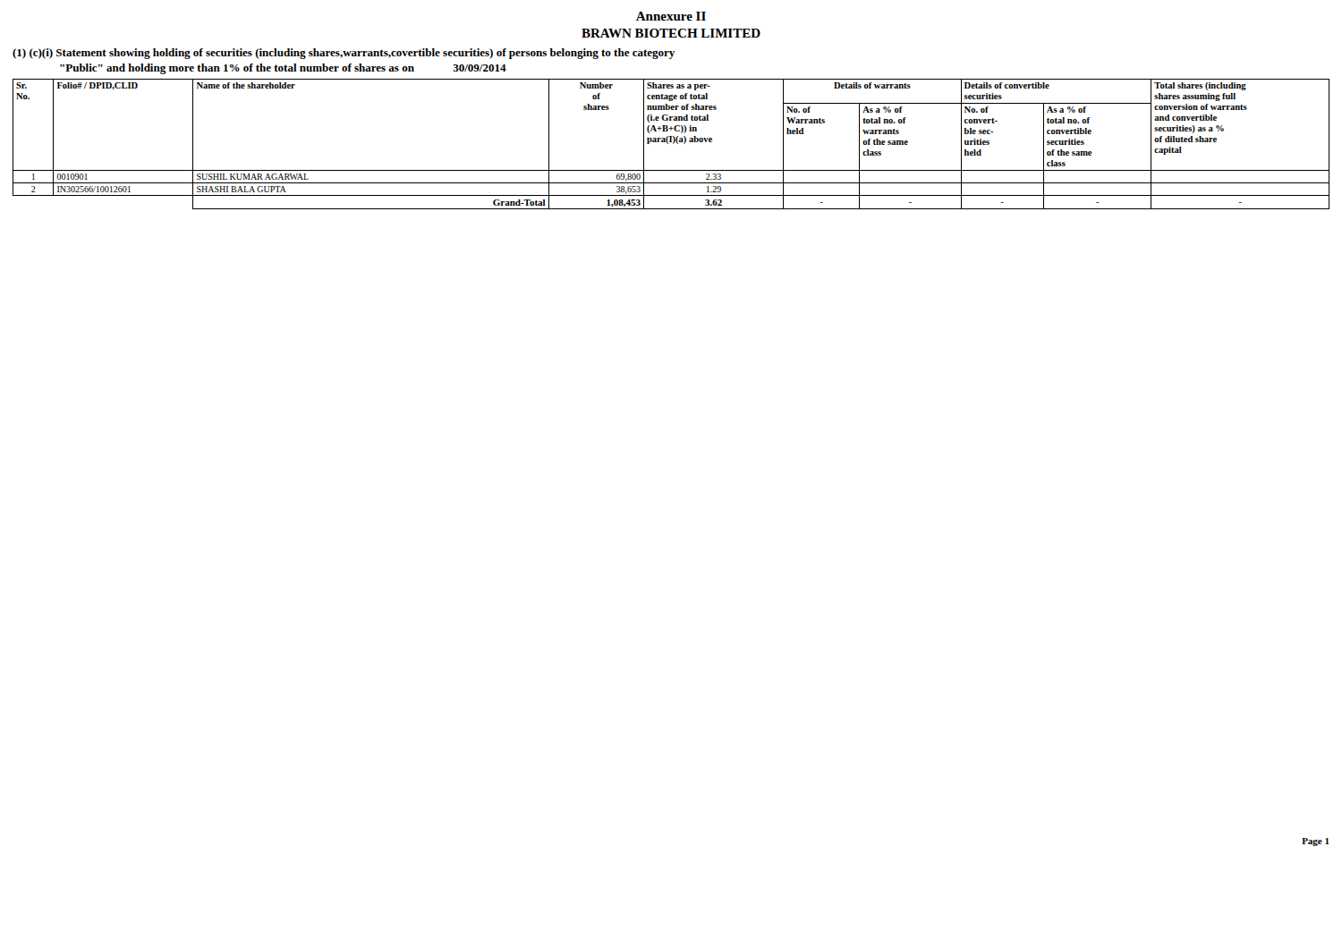Annexure II
BRAWN BIOTECH LIMITED
(1) (c)(i) Statement showing holding of securities (including shares,warrants,covertible securities) of persons belonging to the category
"Public" and holding more than 1% of the total number of shares as on 30/09/2014
| Sr. No. | Folio# / DPID,CLID | Name of the shareholder | Number of shares | Shares as a per- centage of total number of shares (i.e Grand total (A+B+C)) in para(I)(a) above | Details of warrants | Details of convertible securities | Total shares (including shares assuming full conversion of warrants and convertible securities) as a % of diluted share capital |
| --- | --- | --- | --- | --- | --- | --- | --- |
| No. of Warrants held | As a % of total no. of warrants of the same class | No. of convert- ble sec- urities held | As a % of total no. of convertible securities of the same class |
| 1 | 0010901 | SUSHIL KUMAR AGARWAL | 69,800 | 2.33 | | | | | |
| 2 | IN302566/10012601 | SHASHI BALA GUPTA | 38,653 | 1.29 | | | | | |
| | | Grand-Total | 1,08,453 | 3.62 | - | - | - | - | - |
Page 1